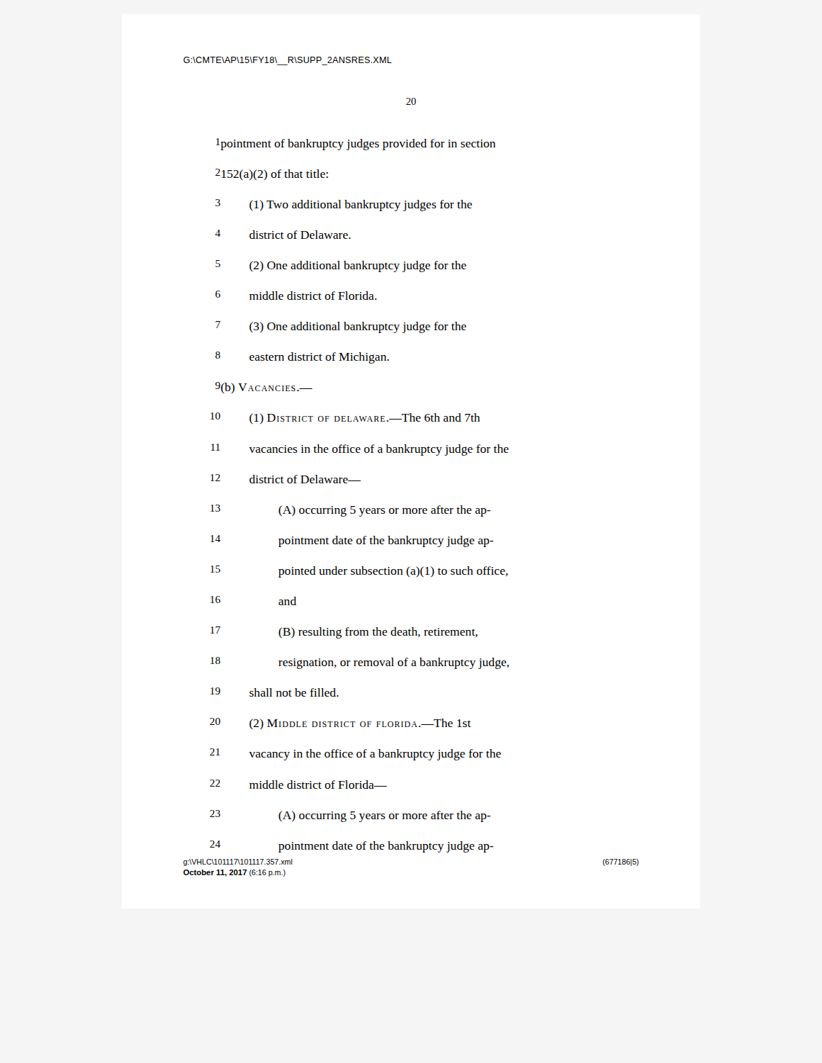G:\CMTE\AP\15\FY18\__R\SUPP_2ANSRES.XML
20
| 1 | pointment of bankruptcy judges provided for in section |
| 2 | 152(a)(2) of that title: |
| 3 | (1) Two additional bankruptcy judges for the |
| 4 | district of Delaware. |
| 5 | (2) One additional bankruptcy judge for the |
| 6 | middle district of Florida. |
| 7 | (3) One additional bankruptcy judge for the |
| 8 | eastern district of Michigan. |
| 9 | (b) Vacancies .— |
| 10 | (1) District of delaware .—The 6th and 7th |
| 11 | vacancies in the office of a bankruptcy judge for the |
| 12 | district of Delaware— |
| 13 | (A) occurring 5 years or more after the ap- |
| 14 | pointment date of the bankruptcy judge ap- |
| 15 | pointed under subsection (a)(1) to such office, |
| 16 | and |
| 17 | (B) resulting from the death, retirement, |
| 18 | resignation, or removal of a bankruptcy judge, |
| 19 | shall not be filled. |
| 20 | (2) Middle district of florida .—The 1st |
| 21 | vacancy in the office of a bankruptcy judge for the |
| 22 | middle district of Florida— |
| 23 | (A) occurring 5 years or more after the ap- |
| 24 | pointment date of the bankruptcy judge ap- |
(677186|5) g:\VHLC\101117\101117.357.xml
October 11, 2017 (6:16 p.m.)